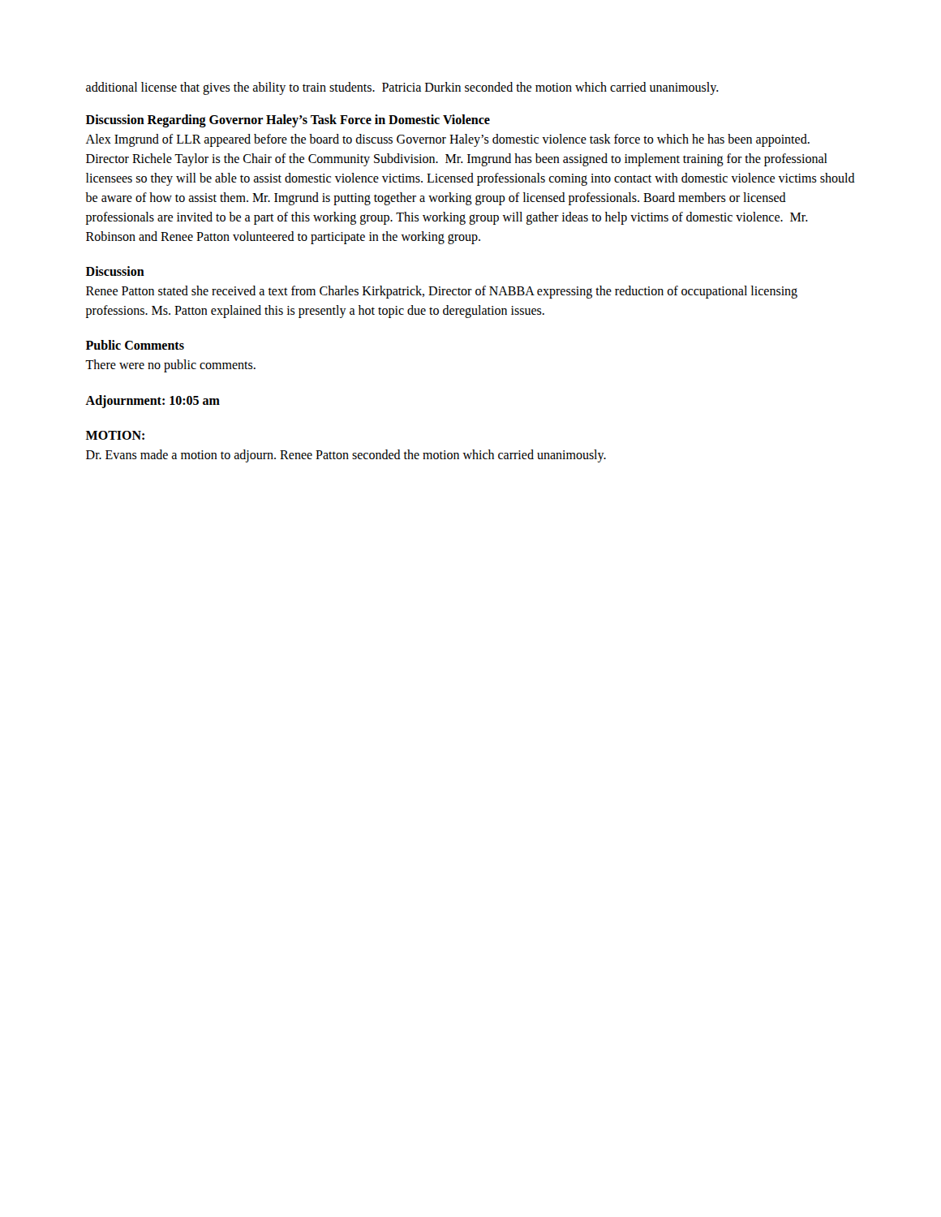additional license that gives the ability to train students. Patricia Durkin seconded the motion which carried unanimously.
Discussion Regarding Governor Haley’s Task Force in Domestic Violence
Alex Imgrund of LLR appeared before the board to discuss Governor Haley’s domestic violence task force to which he has been appointed. Director Richele Taylor is the Chair of the Community Subdivision. Mr. Imgrund has been assigned to implement training for the professional licensees so they will be able to assist domestic violence victims. Licensed professionals coming into contact with domestic violence victims should be aware of how to assist them. Mr. Imgrund is putting together a working group of licensed professionals. Board members or licensed professionals are invited to be a part of this working group. This working group will gather ideas to help victims of domestic violence. Mr. Robinson and Renee Patton volunteered to participate in the working group.
Discussion
Renee Patton stated she received a text from Charles Kirkpatrick, Director of NABBA expressing the reduction of occupational licensing professions. Ms. Patton explained this is presently a hot topic due to deregulation issues.
Public Comments
There were no public comments.
Adjournment: 10:05 am
MOTION:
Dr. Evans made a motion to adjourn. Renee Patton seconded the motion which carried unanimously.